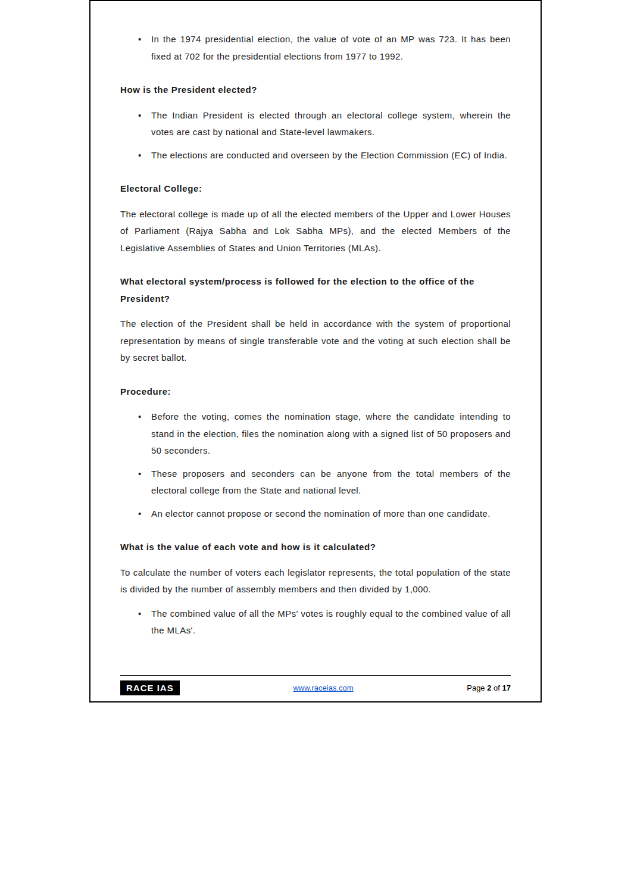In the 1974 presidential election, the value of vote of an MP was 723. It has been fixed at 702 for the presidential elections from 1977 to 1992.
How is the President elected?
The Indian President is elected through an electoral college system, wherein the votes are cast by national and State-level lawmakers.
The elections are conducted and overseen by the Election Commission (EC) of India.
Electoral College:
The electoral college is made up of all the elected members of the Upper and Lower Houses of Parliament (Rajya Sabha and Lok Sabha MPs), and the elected Members of the Legislative Assemblies of States and Union Territories (MLAs).
What electoral system/process is followed for the election to the office of the President?
The election of the President shall be held in accordance with the system of proportional representation by means of single transferable vote and the voting at such election shall be by secret ballot.
Procedure:
Before the voting, comes the nomination stage, where the candidate intending to stand in the election, files the nomination along with a signed list of 50 proposers and 50 seconders.
These proposers and seconders can be anyone from the total members of the electoral college from the State and national level.
An elector cannot propose or second the nomination of more than one candidate.
What is the value of each vote and how is it calculated?
To calculate the number of voters each legislator represents, the total population of the state is divided by the number of assembly members and then divided by 1,000.
The combined value of all the MPs' votes is roughly equal to the combined value of all the MLAs'.
RACE IAS www.raceias.com Page 2 of 17